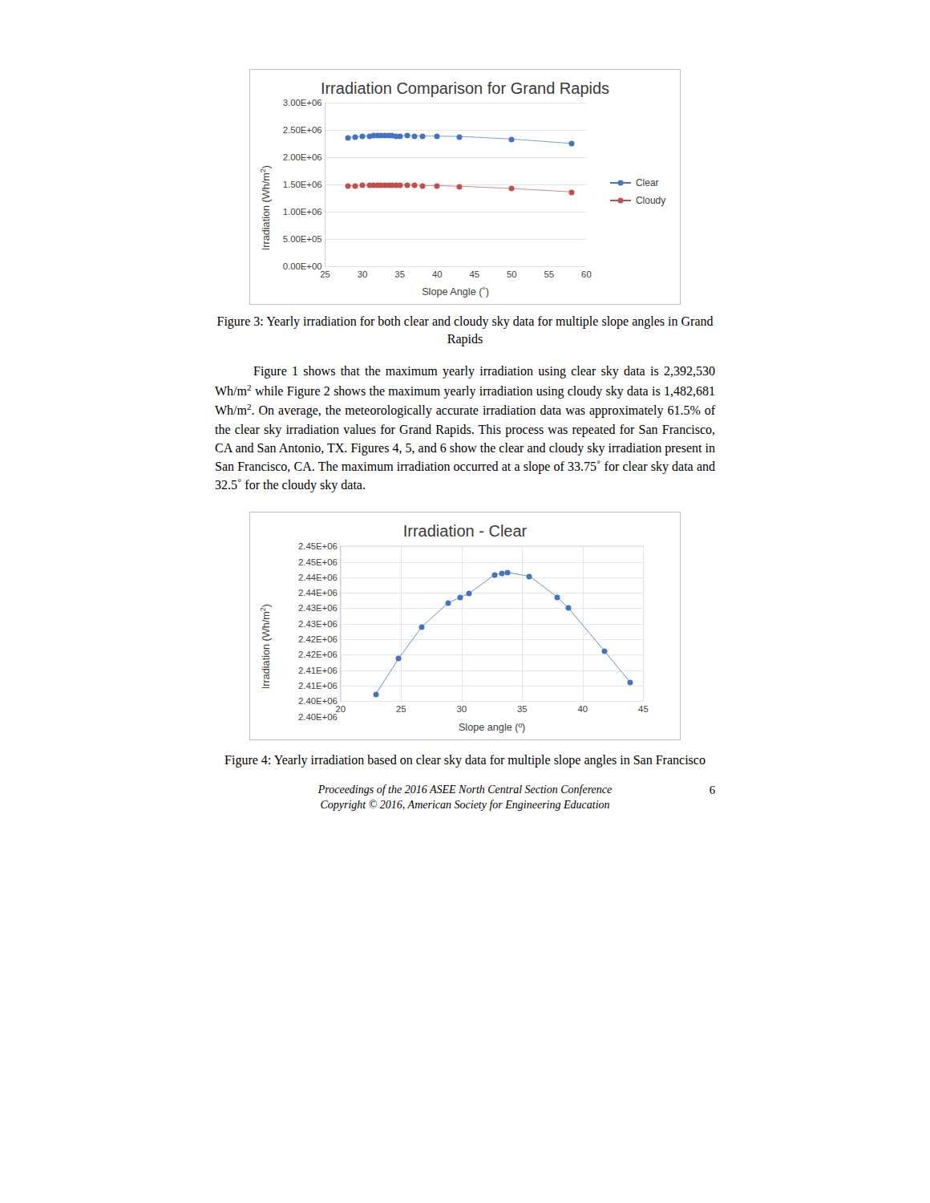Irradiation Comparison for Grand Rapids
Irradiation (Wh/m2)
3.00E+06
2.50E+06
2.00E+06
1.50E+06
1.00E+06
5.00E+05
0.00E+00
25
30
35
40
45
50
55
60
Slope Angle (˚)
Clear
Cloudy
Figure 3: Yearly irradiation for both clear and cloudy sky data for multiple slope angles in Grand Rapids
Figure 1 shows that the maximum yearly irradiation using clear sky data is 2,392,530 Wh/m2 while Figure 2 shows the maximum yearly irradiation using cloudy sky data is 1,482,681 Wh/m2. On average, the meteorologically accurate irradiation data was approximately 61.5% of the clear sky irradiation values for Grand Rapids. This process was repeated for San Francisco, CA and San Antonio, TX. Figures 4, 5, and 6 show the clear and cloudy sky irradiation present in San Francisco, CA. The maximum irradiation occurred at a slope of 33.75˚ for clear sky data and 32.5˚ for the cloudy sky data.
Irradiation - Clear
Irradiation (Wh/m2)
2.45E+06
2.45E+06
2.44E+06
2.44E+06
2.43E+06
2.43E+06
2.42E+06
2.42E+06
2.41E+06
2.41E+06
2.40E+06
2.40E+06
20
25
30
35
40
45
Slope angle (º)
Figure 4: Yearly irradiation based on clear sky data for multiple slope angles in San Francisco
Proceedings of the 2016 ASEE North Central Section Conference
Copyright © 2016, American Society for Engineering Education 6